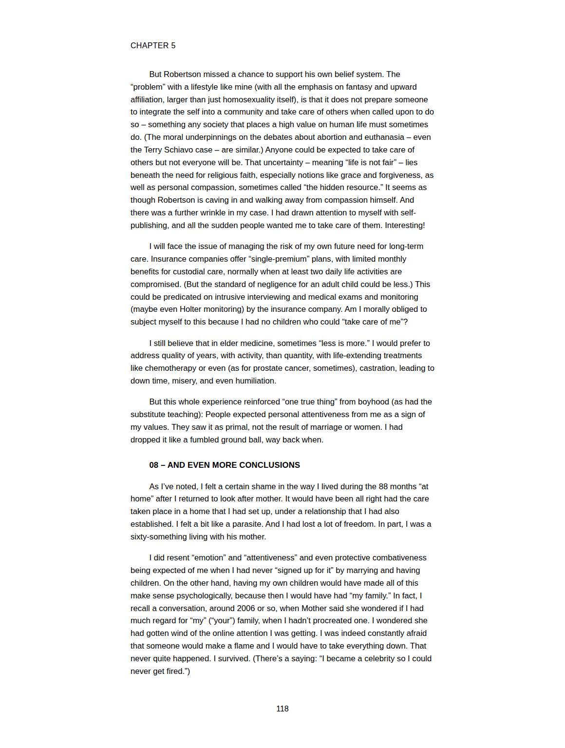CHAPTER 5
But Robertson missed a chance to support his own belief system. The “problem” with a lifestyle like mine (with all the emphasis on fantasy and upward affiliation, larger than just homosexuality itself), is that it does not prepare someone to integrate the self into a community and take care of others when called upon to do so – something any society that places a high value on human life must sometimes do. (The moral underpinnings on the debates about abortion and euthanasia – even the Terry Schiavo case – are similar.) Anyone could be expected to take care of others but not everyone will be. That uncertainty – meaning “life is not fair” – lies beneath the need for religious faith, especially notions like grace and forgiveness, as well as personal compassion, sometimes called “the hidden resource.” It seems as though Robertson is caving in and walking away from compassion himself. And there was a further wrinkle in my case. I had drawn attention to myself with self-publishing, and all the sudden people wanted me to take care of them. Interesting!
I will face the issue of managing the risk of my own future need for long-term care. Insurance companies offer “single-premium” plans, with limited monthly benefits for custodial care, normally when at least two daily life activities are compromised. (But the standard of negligence for an adult child could be less.) This could be predicated on intrusive interviewing and medical exams and monitoring (maybe even Holter monitoring) by the insurance company. Am I morally obliged to subject myself to this because I had no children who could “take care of me”?
I still believe that in elder medicine, sometimes “less is more.” I would prefer to address quality of years, with activity, than quantity, with life-extending treatments like chemotherapy or even (as for prostate cancer, sometimes), castration, leading to down time, misery, and even humiliation.
But this whole experience reinforced “one true thing” from boyhood (as had the substitute teaching): People expected personal attentiveness from me as a sign of my values. They saw it as primal, not the result of marriage or women. I had dropped it like a fumbled ground ball, way back when.
08 – AND EVEN MORE CONCLUSIONS
As I’ve noted, I felt a certain shame in the way I lived during the 88 months “at home” after I returned to look after mother. It would have been all right had the care taken place in a home that I had set up, under a relationship that I had also established. I felt a bit like a parasite. And I had lost a lot of freedom. In part, I was a sixty-something living with his mother.
I did resent “emotion” and “attentiveness” and even protective combativeness being expected of me when I had never “signed up for it” by marrying and having children. On the other hand, having my own children would have made all of this make sense psychologically, because then I would have had “my family.” In fact, I recall a conversation, around 2006 or so, when Mother said she wondered if I had much regard for “my” (“your”) family, when I hadn’t procreated one. I wondered she had gotten wind of the online attention I was getting. I was indeed constantly afraid that someone would make a flame and I would have to take everything down. That never quite happened. I survived. (There’s a saying: “I became a celebrity so I could never get fired.”)
118